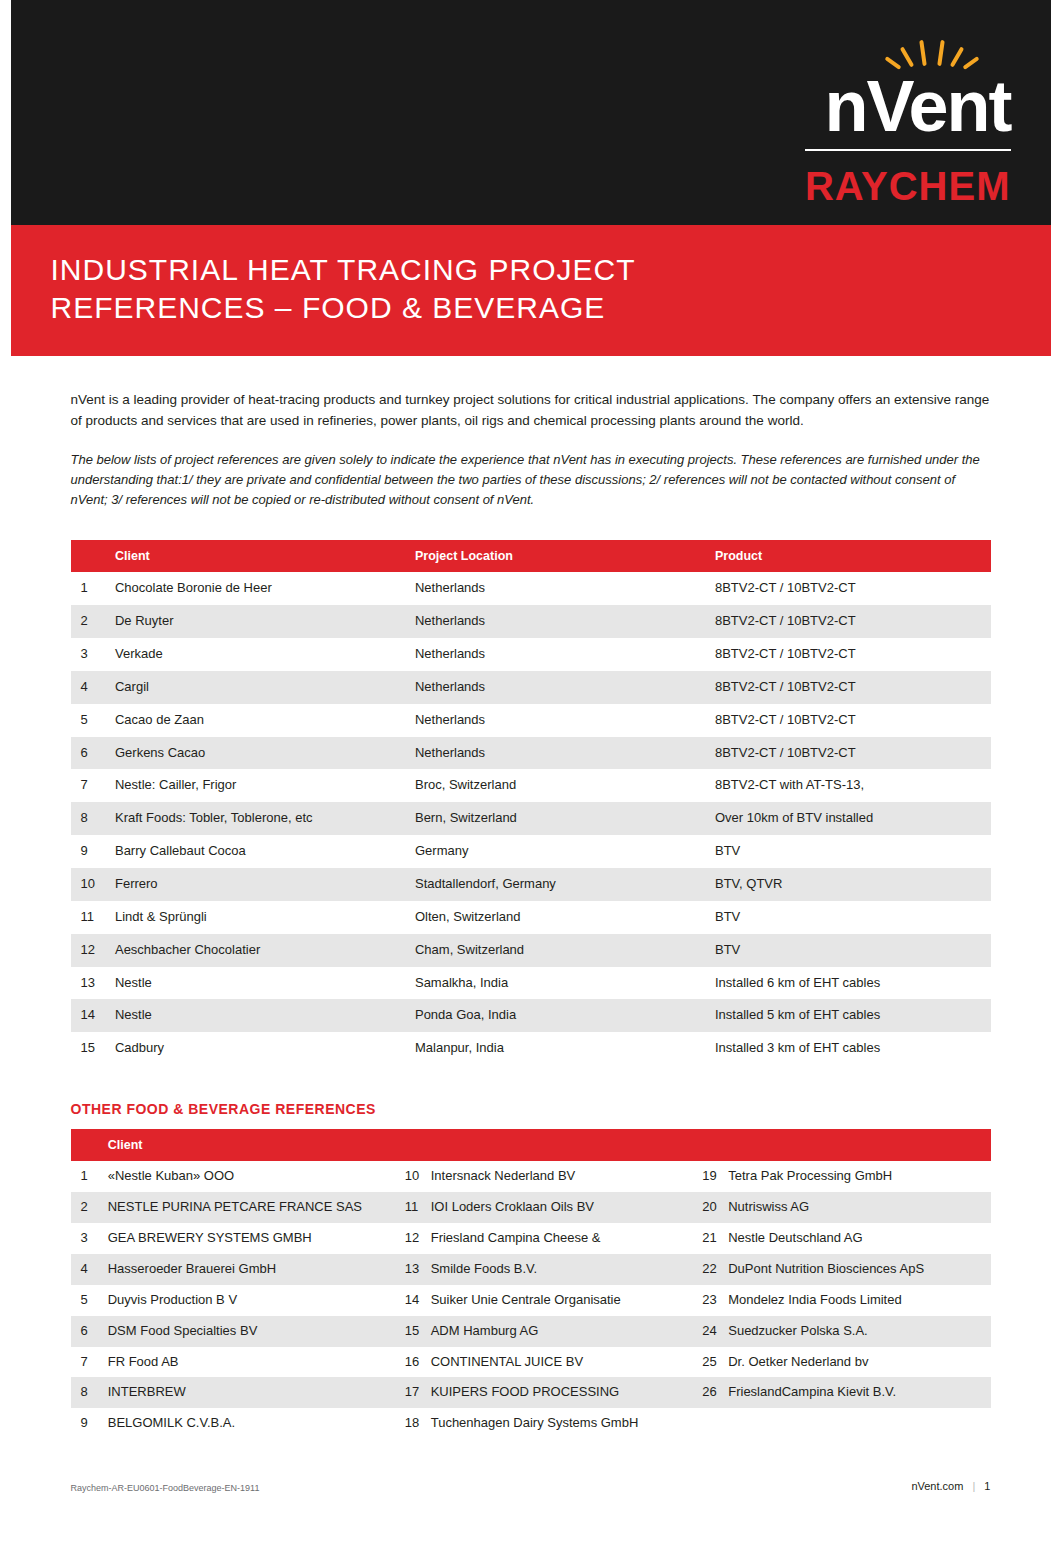nVent
RAYCHEM
Industrial Heat Tracing Project
References – Food & Beverage
nVent is a leading provider of heat-tracing products and turnkey project solutions for critical industrial applications. The company offers an extensive range of products and services that are used in refineries, power plants, oil rigs and chemical processing plants around the world.
The below lists of project references are given solely to indicate the experience that nVent has in executing projects. These references are furnished under the understanding that:1/ they are private and confidential between the two parties of these discussions; 2/ references will not be contacted without consent of nVent; 3/ references will not be copied or re-distributed without consent of nVent.
| | Client | Project Location | Product |
| --- | --- | --- | --- |
| 1 | Chocolate Boronie de Heer | Netherlands | 8BTV2-CT / 10BTV2-CT |
| 2 | De Ruyter | Netherlands | 8BTV2-CT / 10BTV2-CT |
| 3 | Verkade | Netherlands | 8BTV2-CT / 10BTV2-CT |
| 4 | Cargil | Netherlands | 8BTV2-CT / 10BTV2-CT |
| 5 | Cacao de Zaan | Netherlands | 8BTV2-CT / 10BTV2-CT |
| 6 | Gerkens Cacao | Netherlands | 8BTV2-CT / 10BTV2-CT |
| 7 | Nestle: Cailler, Frigor | Broc, Switzerland | 8BTV2-CT with AT-TS-13, |
| 8 | Kraft Foods: Tobler, Toblerone, etc | Bern, Switzerland | Over 10km of BTV installed |
| 9 | Barry Callebaut Cocoa | Germany | BTV |
| 10 | Ferrero | Stadtallendorf, Germany | BTV, QTVR |
| 11 | Lindt & Sprüngli | Olten, Switzerland | BTV |
| 12 | Aeschbacher Chocolatier | Cham, Switzerland | BTV |
| 13 | Nestle | Samalkha, India | Installed 6 km of EHT cables |
| 14 | Nestle | Ponda Goa, India | Installed 5 km of EHT cables |
| 15 | Cadbury | Malanpur, India | Installed 3 km of EHT cables |
Other Food & Beverage References
| | Client |
| --- | --- |
| 1 | «Nestle Kuban» OOO | 10 Intersnack Nederland BV | 19 Tetra Pak Processing GmbH |
| 2 | NESTLE PURINA PETCARE FRANCE SAS | 11 IOI Loders Croklaan Oils BV | 20 Nutriswiss AG |
| 3 | GEA BREWERY SYSTEMS GMBH | 12 Friesland Campina Cheese & | 21 Nestle Deutschland AG |
| 4 | Hasseroeder Brauerei GmbH | 13 Smilde Foods B.V. | 22 DuPont Nutrition Biosciences ApS |
| 5 | Duyvis Production B V | 14 Suiker Unie Centrale Organisatie | 23 Mondelez India Foods Limited |
| 6 | DSM Food Specialties BV | 15 ADM Hamburg AG | 24 Suedzucker Polska S.A. |
| 7 | FR Food AB | 16 CONTINENTAL JUICE BV | 25 Dr. Oetker Nederland bv |
| 8 | INTERBREW | 17 KUIPERS FOOD PROCESSING | 26 FrieslandCampina Kievit B.V. |
| 9 | BELGOMILK C.V.B.A. | 18 Tuchenhagen Dairy Systems GmbH | |
Raychem-AR-EU0601-FoodBeverage-EN-1911
nVent.com | 1